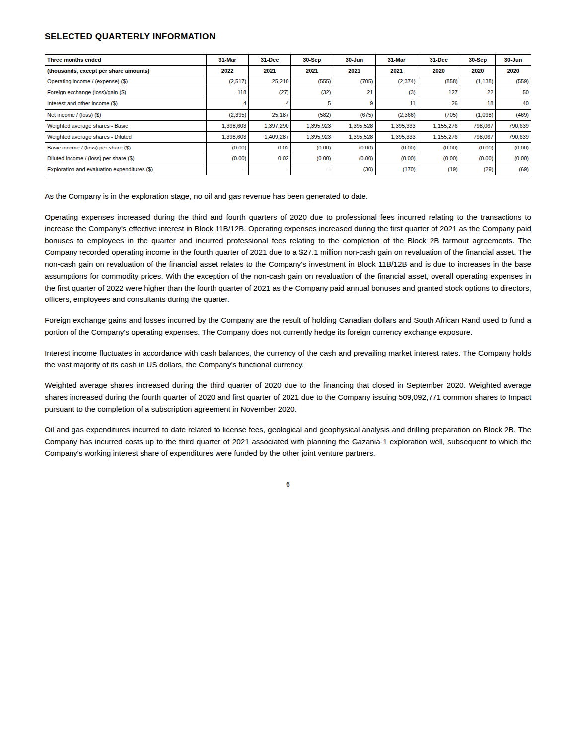SELECTED QUARTERLY INFORMATION
| Three months ended | 31-Mar | 31-Dec | 30-Sep | 30-Jun | 31-Mar | 31-Dec | 30-Sep | 30-Jun |
| --- | --- | --- | --- | --- | --- | --- | --- | --- |
| (thousands, except per share amounts) | 2022 | 2021 | 2021 | 2021 | 2021 | 2020 | 2020 | 2020 |
| Operating income / (expense) ($) | (2,517) | 25,210 | (555) | (705) | (2,374) | (858) | (1,138) | (559) |
| Foreign exchange (loss)/gain ($) | 118 | (27) | (32) | 21 | (3) | 127 | 22 | 50 |
| Interest and other income ($) | 4 | 4 | 5 | 9 | 11 | 26 | 18 | 40 |
| Net income / (loss) ($) | (2,395) | 25,187 | (582) | (675) | (2,366) | (705) | (1,098) | (469) |
| Weighted average shares - Basic | 1,398,603 | 1,397,290 | 1,395,923 | 1,395,528 | 1,395,333 | 1,155,276 | 798,067 | 790,639 |
| Weighted average shares - Diluted | 1,398,603 | 1,409,287 | 1,395,923 | 1,395,528 | 1,395,333 | 1,155,276 | 798,067 | 790,639 |
| Basic income / (loss) per share ($) | (0.00) | 0.02 | (0.00) | (0.00) | (0.00) | (0.00) | (0.00) | (0.00) |
| Diluted income / (loss) per share ($) | (0.00) | 0.02 | (0.00) | (0.00) | (0.00) | (0.00) | (0.00) | (0.00) |
| Exploration and evaluation expenditures ($) | - | - | - | (30) | (170) | (19) | (29) | (69) |
As the Company is in the exploration stage, no oil and gas revenue has been generated to date.
Operating expenses increased during the third and fourth quarters of 2020 due to professional fees incurred relating to the transactions to increase the Company's effective interest in Block 11B/12B. Operating expenses increased during the first quarter of 2021 as the Company paid bonuses to employees in the quarter and incurred professional fees relating to the completion of the Block 2B farmout agreements. The Company recorded operating income in the fourth quarter of 2021 due to a $27.1 million non-cash gain on revaluation of the financial asset. The non-cash gain on revaluation of the financial asset relates to the Company's investment in Block 11B/12B and is due to increases in the base assumptions for commodity prices. With the exception of the non-cash gain on revaluation of the financial asset, overall operating expenses in the first quarter of 2022 were higher than the fourth quarter of 2021 as the Company paid annual bonuses and granted stock options to directors, officers, employees and consultants during the quarter.
Foreign exchange gains and losses incurred by the Company are the result of holding Canadian dollars and South African Rand used to fund a portion of the Company's operating expenses. The Company does not currently hedge its foreign currency exchange exposure.
Interest income fluctuates in accordance with cash balances, the currency of the cash and prevailing market interest rates. The Company holds the vast majority of its cash in US dollars, the Company's functional currency.
Weighted average shares increased during the third quarter of 2020 due to the financing that closed in September 2020. Weighted average shares increased during the fourth quarter of 2020 and first quarter of 2021 due to the Company issuing 509,092,771 common shares to Impact pursuant to the completion of a subscription agreement in November 2020.
Oil and gas expenditures incurred to date related to license fees, geological and geophysical analysis and drilling preparation on Block 2B. The Company has incurred costs up to the third quarter of 2021 associated with planning the Gazania-1 exploration well, subsequent to which the Company's working interest share of expenditures were funded by the other joint venture partners.
6